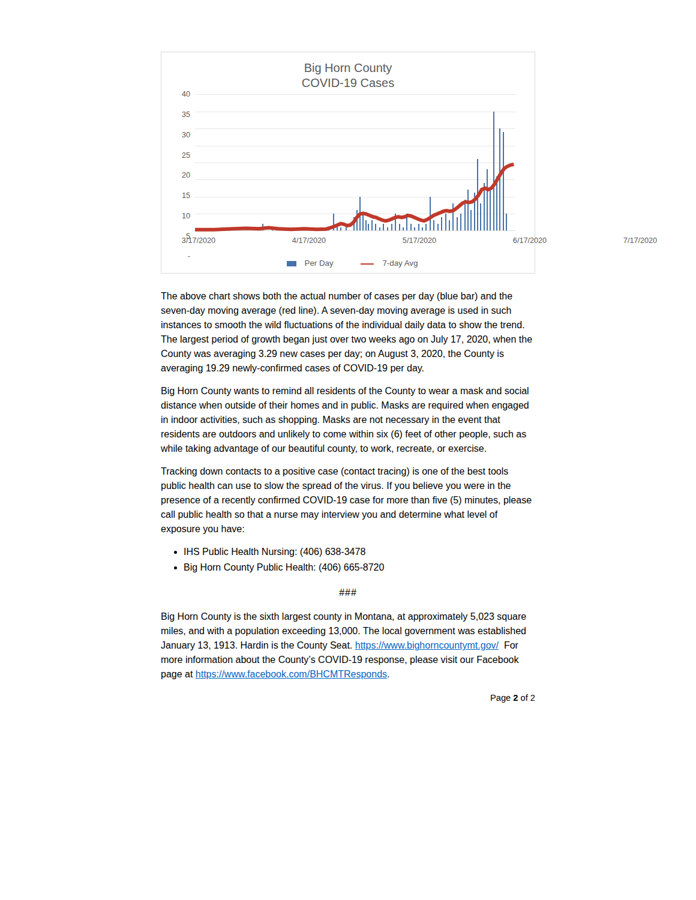Big Horn County
COVID-19 Cases
40
35
30
25
20
15
10
5
-
3/17/2020
4/17/2020
5/17/2020
6/17/2020
7/17/2020
Per Day 7-day Avg
The above chart shows both the actual number of cases per day (blue bar) and the seven-day moving average (red line). A seven-day moving average is used in such instances to smooth the wild fluctuations of the individual daily data to show the trend. The largest period of growth began just over two weeks ago on July 17, 2020, when the County was averaging 3.29 new cases per day; on August 3, 2020, the County is averaging 19.29 newly-confirmed cases of COVID-19 per day.
Big Horn County wants to remind all residents of the County to wear a mask and social distance when outside of their homes and in public. Masks are required when engaged in indoor activities, such as shopping. Masks are not necessary in the event that residents are outdoors and unlikely to come within six (6) feet of other people, such as while taking advantage of our beautiful county, to work, recreate, or exercise.
Tracking down contacts to a positive case (contact tracing) is one of the best tools public health can use to slow the spread of the virus. If you believe you were in the presence of a recently confirmed COVID-19 case for more than five (5) minutes, please call public health so that a nurse may interview you and determine what level of exposure you have:
IHS Public Health Nursing: (406) 638-3478
Big Horn County Public Health: (406) 665-8720
###
Big Horn County is the sixth largest county in Montana, at approximately 5,023 square miles, and with a population exceeding 13,000. The local government was established January 13, 1913. Hardin is the County Seat. https://www.bighorncountymt.gov/ For more information about the County’s COVID-19 response, please visit our Facebook page at https://www.facebook.com/BHCMTResponds.
Page 2 of 2